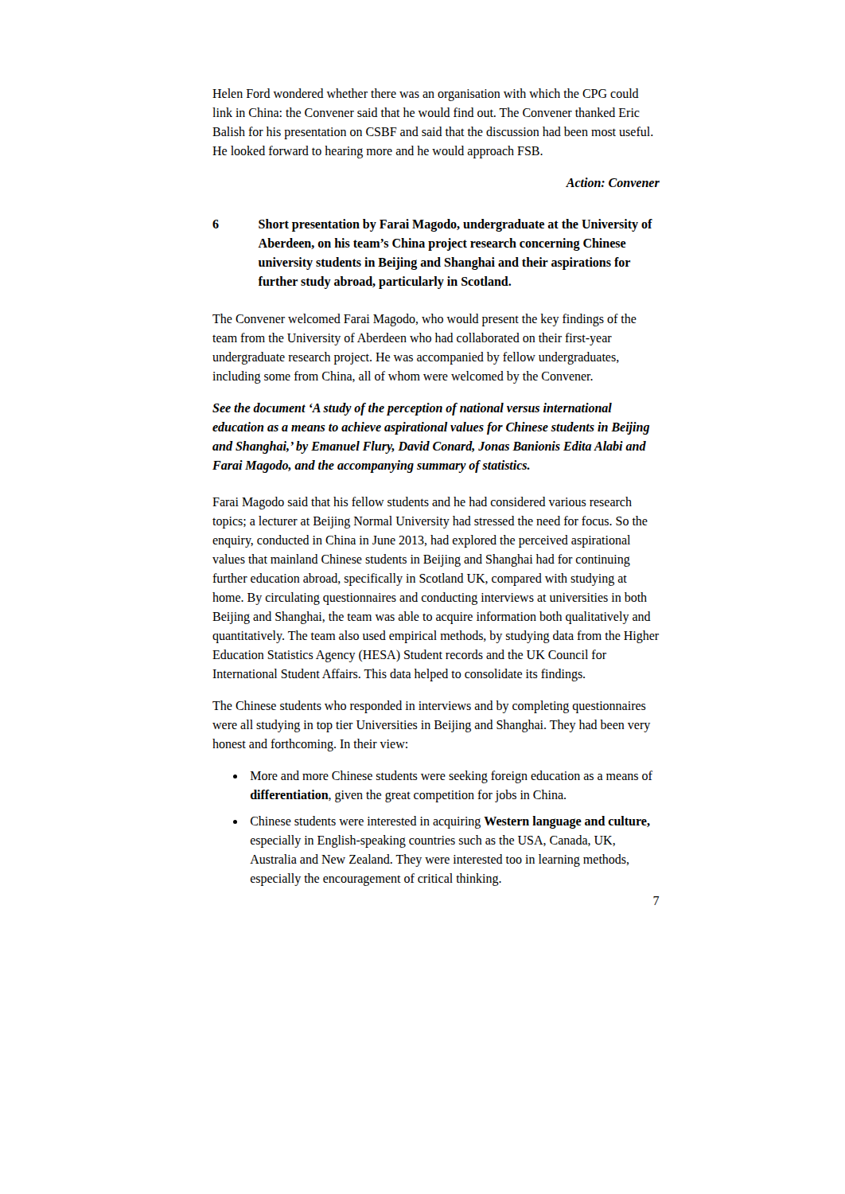Helen Ford wondered whether there was an organisation with which the CPG could link in China: the Convener said that he would find out. The Convener thanked Eric Balish for his presentation on CSBF and said that the discussion had been most useful. He looked forward to hearing more and he would approach FSB.
Action: Convener
6
Short presentation by Farai Magodo, undergraduate at the University of Aberdeen, on his team’s China project research concerning Chinese university students in Beijing and Shanghai and their aspirations for further study abroad, particularly in Scotland.
The Convener welcomed Farai Magodo, who would present the key findings of the team from the University of Aberdeen who had collaborated on their first-year undergraduate research project. He was accompanied by fellow undergraduates, including some from China, all of whom were welcomed by the Convener.
See the document ‘A study of the perception of national versus international education as a means to achieve aspirational values for Chinese students in Beijing and Shanghai,’ by Emanuel Flury, David Conard, Jonas Banionis Edita Alabi and Farai Magodo, and the accompanying summary of statistics.
Farai Magodo said that his fellow students and he had considered various research topics; a lecturer at Beijing Normal University had stressed the need for focus. So the enquiry, conducted in China in June 2013, had explored the perceived aspirational values that mainland Chinese students in Beijing and Shanghai had for continuing further education abroad, specifically in Scotland UK, compared with studying at home. By circulating questionnaires and conducting interviews at universities in both Beijing and Shanghai, the team was able to acquire information both qualitatively and quantitatively. The team also used empirical methods, by studying data from the Higher Education Statistics Agency (HESA) Student records and the UK Council for International Student Affairs. This data helped to consolidate its findings.
The Chinese students who responded in interviews and by completing questionnaires were all studying in top tier Universities in Beijing and Shanghai. They had been very honest and forthcoming. In their view:
More and more Chinese students were seeking foreign education as a means of differentiation, given the great competition for jobs in China.
Chinese students were interested in acquiring Western language and culture, especially in English-speaking countries such as the USA, Canada, UK, Australia and New Zealand. They were interested too in learning methods, especially the encouragement of critical thinking.
7